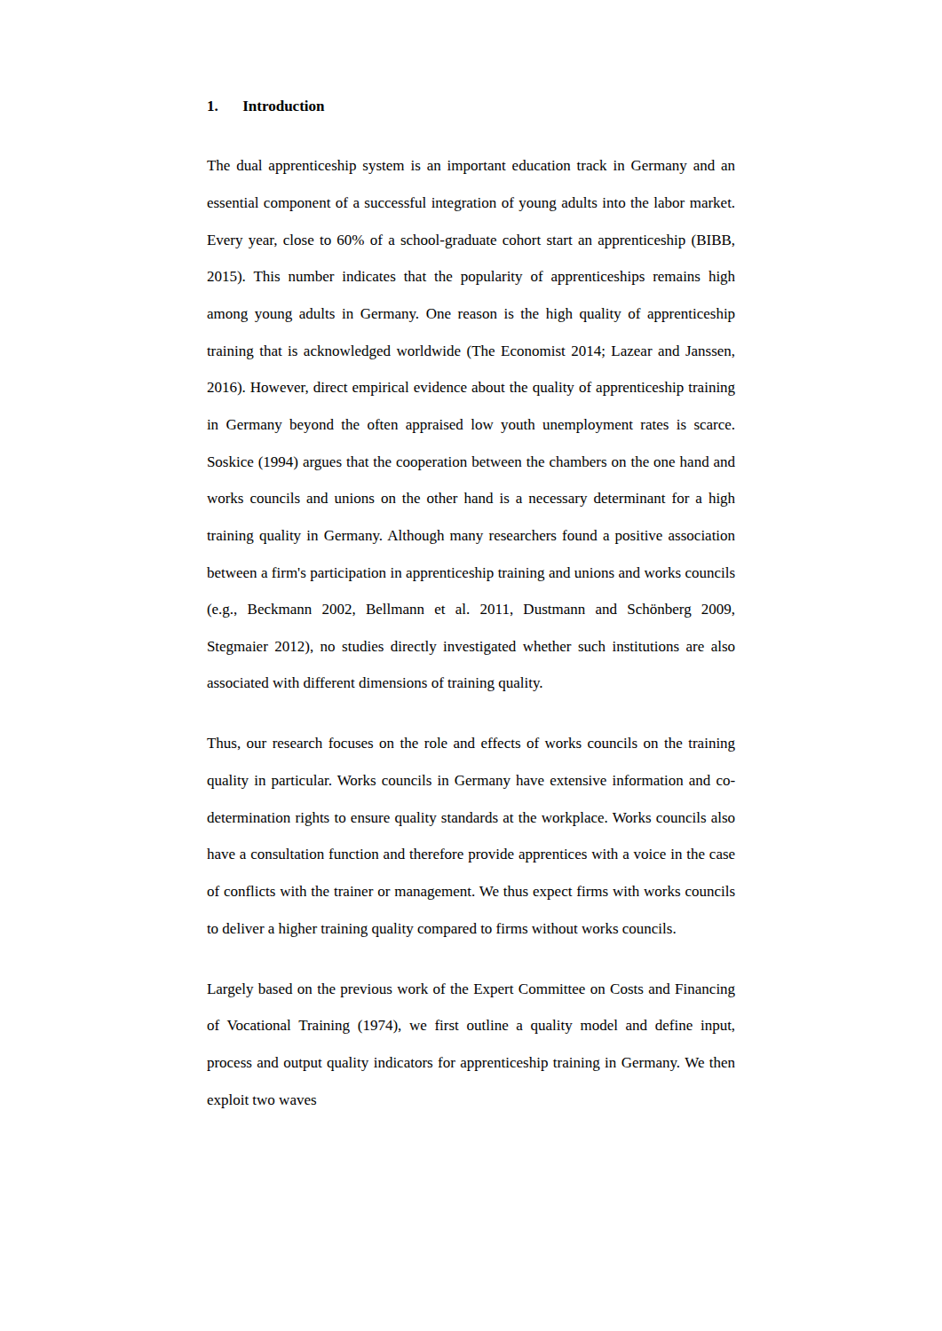1. Introduction
The dual apprenticeship system is an important education track in Germany and an essential component of a successful integration of young adults into the labor market. Every year, close to 60% of a school-graduate cohort start an apprenticeship (BIBB, 2015). This number indicates that the popularity of apprenticeships remains high among young adults in Germany. One reason is the high quality of apprenticeship training that is acknowledged worldwide (The Economist 2014; Lazear and Janssen, 2016). However, direct empirical evidence about the quality of apprenticeship training in Germany beyond the often appraised low youth unemployment rates is scarce. Soskice (1994) argues that the cooperation between the chambers on the one hand and works councils and unions on the other hand is a necessary determinant for a high training quality in Germany. Although many researchers found a positive association between a firm's participation in apprenticeship training and unions and works councils (e.g., Beckmann 2002, Bellmann et al. 2011, Dustmann and Schönberg 2009, Stegmaier 2012), no studies directly investigated whether such institutions are also associated with different dimensions of training quality.
Thus, our research focuses on the role and effects of works councils on the training quality in particular. Works councils in Germany have extensive information and co-determination rights to ensure quality standards at the workplace. Works councils also have a consultation function and therefore provide apprentices with a voice in the case of conflicts with the trainer or management. We thus expect firms with works councils to deliver a higher training quality compared to firms without works councils.
Largely based on the previous work of the Expert Committee on Costs and Financing of Vocational Training (1974), we first outline a quality model and define input, process and output quality indicators for apprenticeship training in Germany. We then exploit two waves